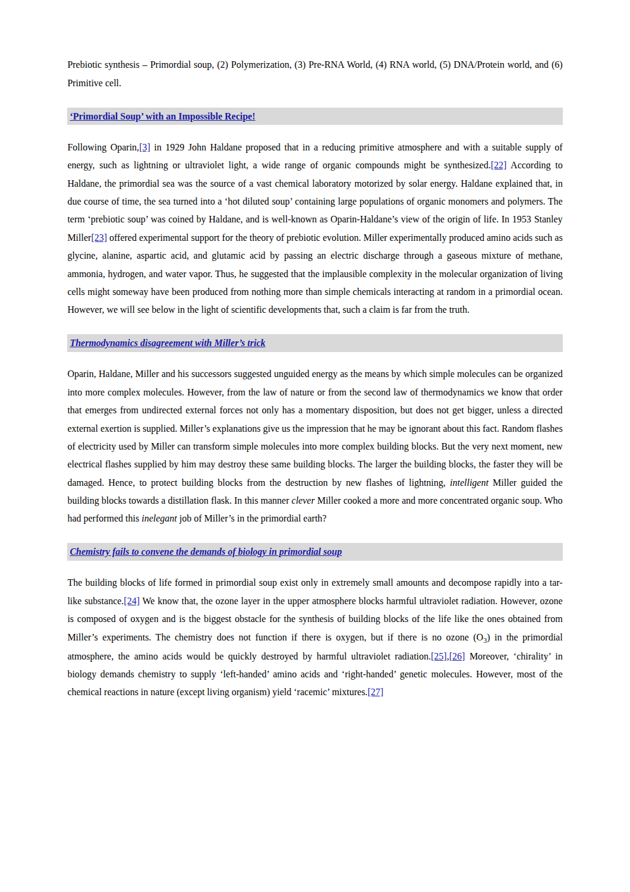Prebiotic synthesis – Primordial soup, (2) Polymerization, (3) Pre-RNA World, (4) RNA world, (5) DNA/Protein world, and (6) Primitive cell.
‘Primordial Soup’ with an Impossible Recipe!
Following Oparin,[3] in 1929 John Haldane proposed that in a reducing primitive atmosphere and with a suitable supply of energy, such as lightning or ultraviolet light, a wide range of organic compounds might be synthesized.[22] According to Haldane, the primordial sea was the source of a vast chemical laboratory motorized by solar energy. Haldane explained that, in due course of time, the sea turned into a ‘hot diluted soup’ containing large populations of organic monomers and polymers. The term ‘prebiotic soup’ was coined by Haldane, and is well-known as Oparin-Haldane’s view of the origin of life. In 1953 Stanley Miller[23] offered experimental support for the theory of prebiotic evolution. Miller experimentally produced amino acids such as glycine, alanine, aspartic acid, and glutamic acid by passing an electric discharge through a gaseous mixture of methane, ammonia, hydrogen, and water vapor. Thus, he suggested that the implausible complexity in the molecular organization of living cells might someway have been produced from nothing more than simple chemicals interacting at random in a primordial ocean. However, we will see below in the light of scientific developments that, such a claim is far from the truth.
Thermodynamics disagreement with Miller’s trick
Oparin, Haldane, Miller and his successors suggested unguided energy as the means by which simple molecules can be organized into more complex molecules. However, from the law of nature or from the second law of thermodynamics we know that order that emerges from undirected external forces not only has a momentary disposition, but does not get bigger, unless a directed external exertion is supplied. Miller’s explanations give us the impression that he may be ignorant about this fact. Random flashes of electricity used by Miller can transform simple molecules into more complex building blocks. But the very next moment, new electrical flashes supplied by him may destroy these same building blocks. The larger the building blocks, the faster they will be damaged. Hence, to protect building blocks from the destruction by new flashes of lightning, intelligent Miller guided the building blocks towards a distillation flask. In this manner clever Miller cooked a more and more concentrated organic soup. Who had performed this inelegant job of Miller’s in the primordial earth?
Chemistry fails to convene the demands of biology in primordial soup
The building blocks of life formed in primordial soup exist only in extremely small amounts and decompose rapidly into a tar-like substance.[24] We know that, the ozone layer in the upper atmosphere blocks harmful ultraviolet radiation. However, ozone is composed of oxygen and is the biggest obstacle for the synthesis of building blocks of the life like the ones obtained from Miller’s experiments. The chemistry does not function if there is oxygen, but if there is no ozone (O3) in the primordial atmosphere, the amino acids would be quickly destroyed by harmful ultraviolet radiation.[25],[26] Moreover, ‘chirality’ in biology demands chemistry to supply ‘left-handed’ amino acids and ‘right-handed’ genetic molecules. However, most of the chemical reactions in nature (except living organism) yield ‘racemic’ mixtures.[27]